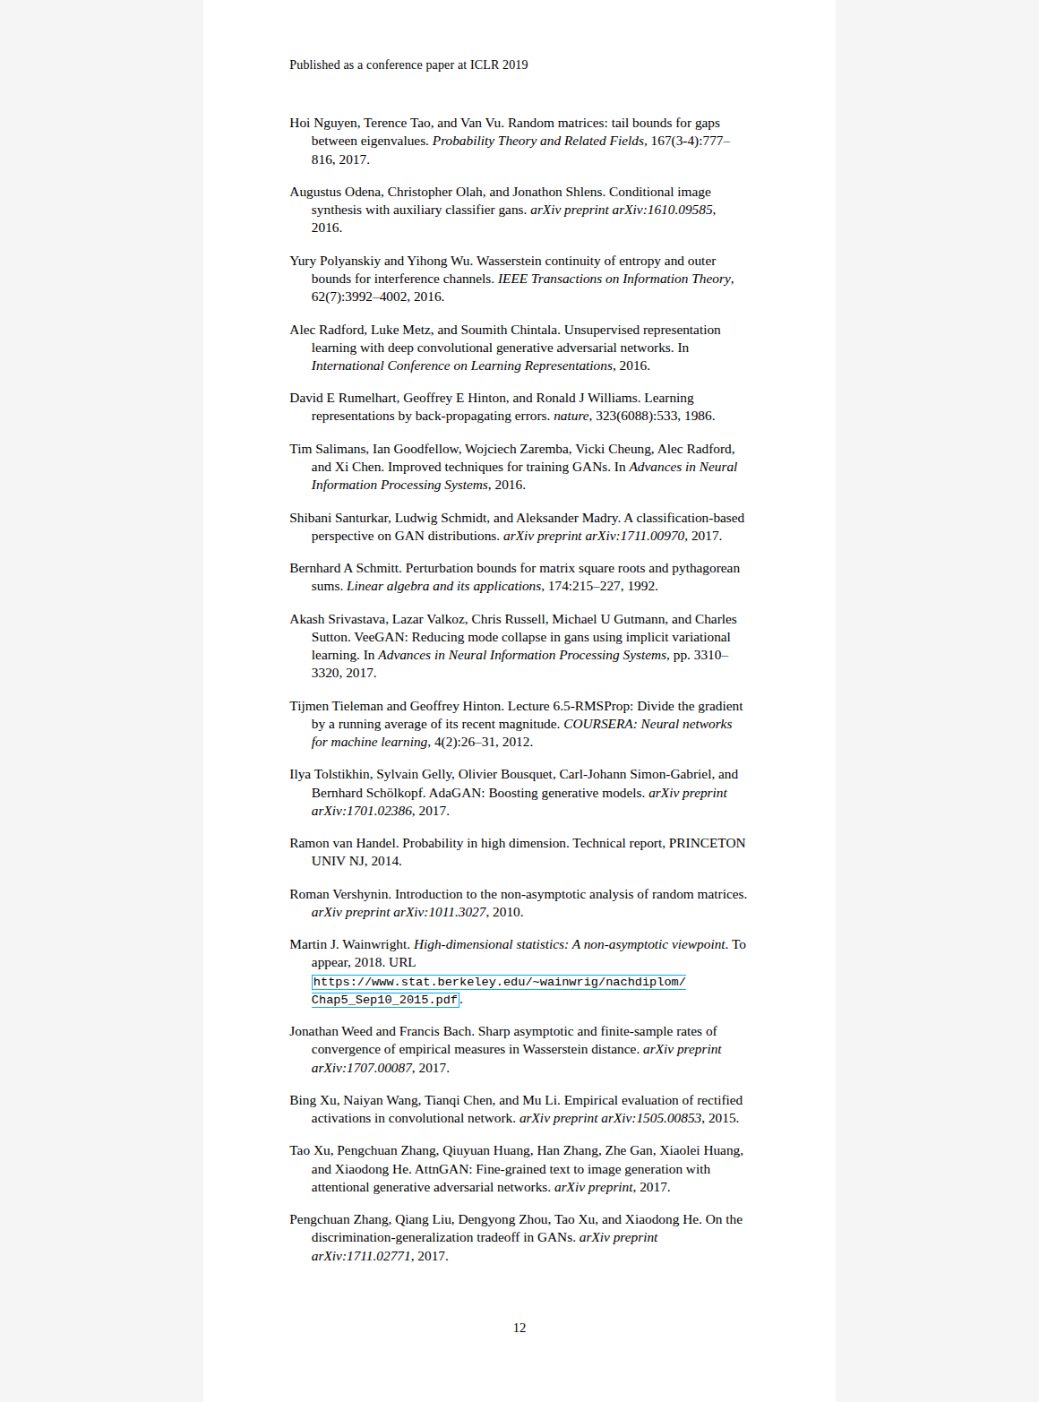Published as a conference paper at ICLR 2019
Hoi Nguyen, Terence Tao, and Van Vu. Random matrices: tail bounds for gaps between eigenvalues. Probability Theory and Related Fields, 167(3-4):777–816, 2017.
Augustus Odena, Christopher Olah, and Jonathon Shlens. Conditional image synthesis with auxiliary classifier gans. arXiv preprint arXiv:1610.09585, 2016.
Yury Polyanskiy and Yihong Wu. Wasserstein continuity of entropy and outer bounds for interference channels. IEEE Transactions on Information Theory, 62(7):3992–4002, 2016.
Alec Radford, Luke Metz, and Soumith Chintala. Unsupervised representation learning with deep convolutional generative adversarial networks. In International Conference on Learning Representations, 2016.
David E Rumelhart, Geoffrey E Hinton, and Ronald J Williams. Learning representations by back-propagating errors. nature, 323(6088):533, 1986.
Tim Salimans, Ian Goodfellow, Wojciech Zaremba, Vicki Cheung, Alec Radford, and Xi Chen. Improved techniques for training GANs. In Advances in Neural Information Processing Systems, 2016.
Shibani Santurkar, Ludwig Schmidt, and Aleksander Madry. A classification-based perspective on GAN distributions. arXiv preprint arXiv:1711.00970, 2017.
Bernhard A Schmitt. Perturbation bounds for matrix square roots and pythagorean sums. Linear algebra and its applications, 174:215–227, 1992.
Akash Srivastava, Lazar Valkoz, Chris Russell, Michael U Gutmann, and Charles Sutton. VeeGAN: Reducing mode collapse in gans using implicit variational learning. In Advances in Neural Information Processing Systems, pp. 3310–3320, 2017.
Tijmen Tieleman and Geoffrey Hinton. Lecture 6.5-RMSProp: Divide the gradient by a running average of its recent magnitude. COURSERA: Neural networks for machine learning, 4(2):26–31, 2012.
Ilya Tolstikhin, Sylvain Gelly, Olivier Bousquet, Carl-Johann Simon-Gabriel, and Bernhard Schölkopf. AdaGAN: Boosting generative models. arXiv preprint arXiv:1701.02386, 2017.
Ramon van Handel. Probability in high dimension. Technical report, PRINCETON UNIV NJ, 2014.
Roman Vershynin. Introduction to the non-asymptotic analysis of random matrices. arXiv preprint arXiv:1011.3027, 2010.
Martin J. Wainwright. High-dimensional statistics: A non-asymptotic viewpoint. To appear, 2018. URL https://www.stat.berkeley.edu/~wainwrig/nachdiplom/
Chap5_Sep10_2015.pdf.
Jonathan Weed and Francis Bach. Sharp asymptotic and finite-sample rates of convergence of empirical measures in Wasserstein distance. arXiv preprint arXiv:1707.00087, 2017.
Bing Xu, Naiyan Wang, Tianqi Chen, and Mu Li. Empirical evaluation of rectified activations in convolutional network. arXiv preprint arXiv:1505.00853, 2015.
Tao Xu, Pengchuan Zhang, Qiuyuan Huang, Han Zhang, Zhe Gan, Xiaolei Huang, and Xiaodong He. AttnGAN: Fine-grained text to image generation with attentional generative adversarial networks. arXiv preprint, 2017.
Pengchuan Zhang, Qiang Liu, Dengyong Zhou, Tao Xu, and Xiaodong He. On the discrimination-generalization tradeoff in GANs. arXiv preprint arXiv:1711.02771, 2017.
12